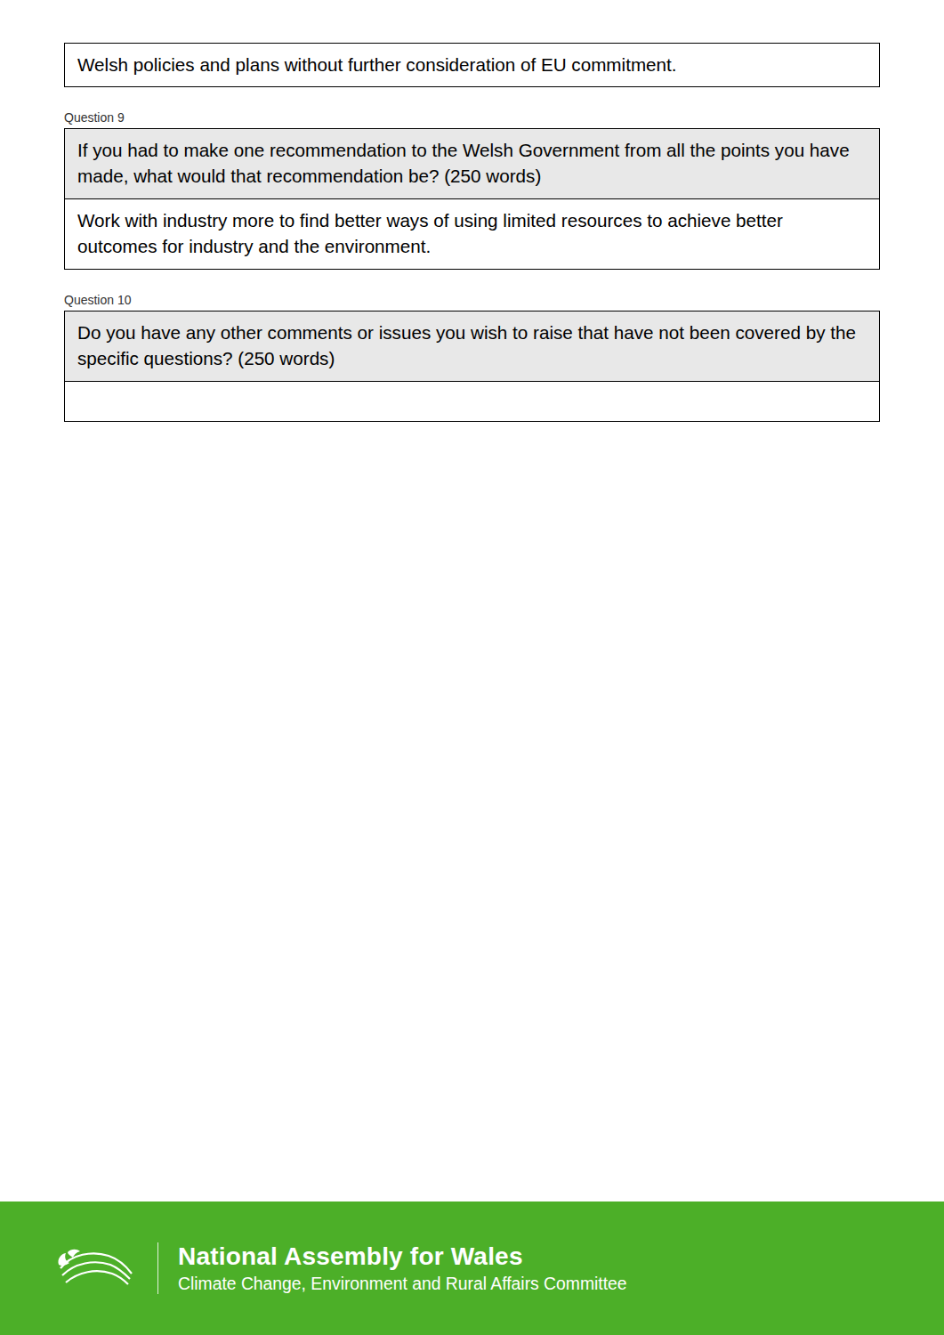Welsh policies and plans without further consideration of EU commitment.
Question 9
If you had to make one recommendation to the Welsh Government from all the points you have made, what would that recommendation be? (250 words)
Work with industry more to find better ways of using limited resources to achieve better outcomes for industry and the environment.
Question 10
Do you have any other comments or issues you wish to raise that have not been covered by the specific questions? (250 words)
National Assembly for Wales
Climate Change, Environment and Rural Affairs Committee